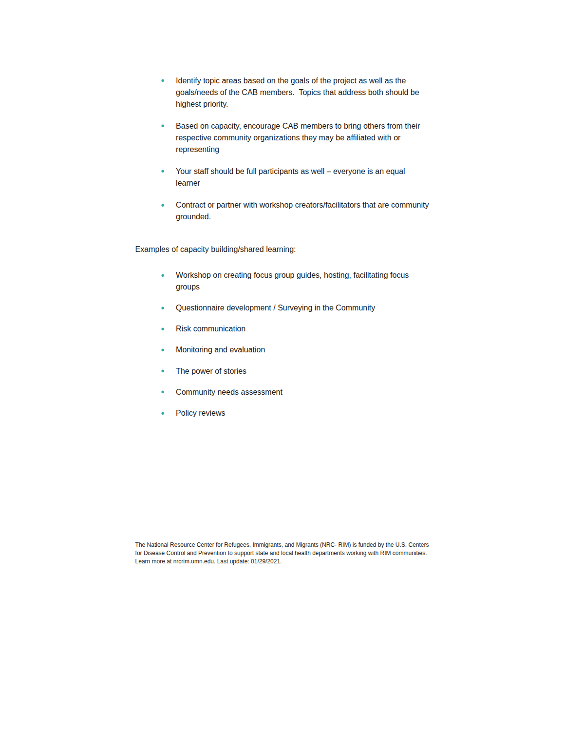Identify topic areas based on the goals of the project as well as the goals/needs of the CAB members. Topics that address both should be highest priority.
Based on capacity, encourage CAB members to bring others from their respective community organizations they may be affiliated with or representing
Your staff should be full participants as well – everyone is an equal learner
Contract or partner with workshop creators/facilitators that are community grounded.
Examples of capacity building/shared learning:
Workshop on creating focus group guides, hosting, facilitating focus groups
Questionnaire development / Surveying in the Community
Risk communication
Monitoring and evaluation
The power of stories
Community needs assessment
Policy reviews
The National Resource Center for Refugees, Immigrants, and Migrants (NRC- RIM) is funded by the U.S. Centers for Disease Control and Prevention to support state and local health departments working with RIM communities. Learn more at nrcrim.umn.edu. Last update: 01/29/2021.